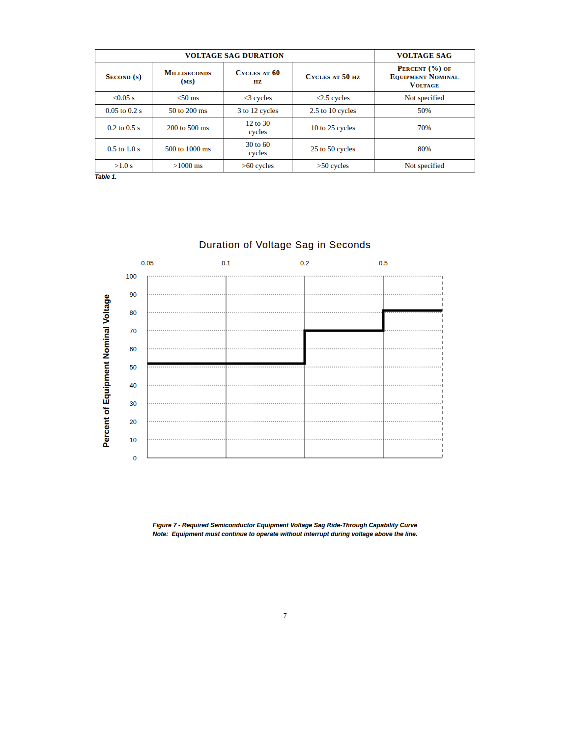| VOLTAGE SAG DURATION | VOLTAGE SAG |
| --- | --- |
| Second (s) | Milliseconds (ms) | Cycles at 60 hz | Cycles at 50 hz | Percent (%) of Equipment Nominal Voltage |
| <0.05 s | <50 ms | <3 cycles | <2.5 cycles | Not specified |
| 0.05 to 0.2 s | 50 to 200 ms | 3 to 12 cycles | 2.5 to 10 cycles | 50% |
| 0.2 to 0.5 s | 200 to 500 ms | 12 to 30 cycles | 10 to 25 cycles | 70% |
| 0.5 to 1.0 s | 500 to 1000 ms | 30 to 60 cycles | 25 to 50 cycles | 80% |
| >1.0 s | >1000 ms | >60 cycles | >50 cycles | Not specified |
Table 1.
Duration of Voltage Sag in Seconds
Percent of Equipment Nominal Voltage 100 90 80 70 60 50 40 30 20 10 0 0.05 0.1 0.2 0.5
Figure 7 - Required Semiconductor Equipment Voltage Sag Ride-Through Capability Curve
Note: Equipment must continue to operate without interrupt during voltage above the line.
7